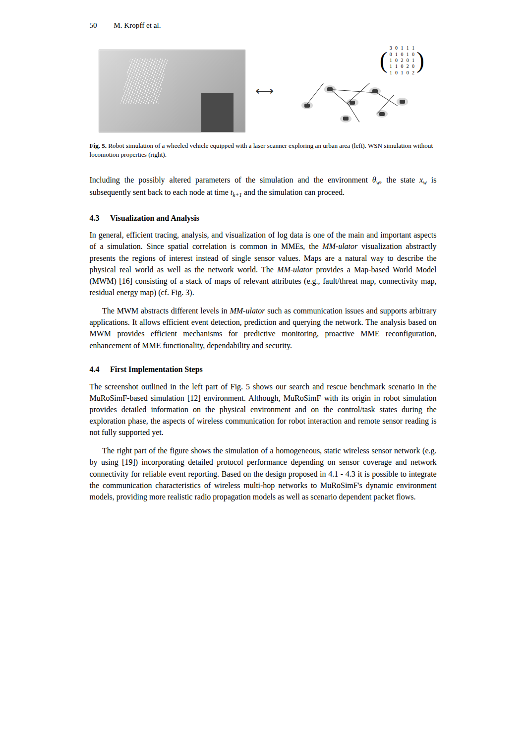50 M. Kropff et al.
⟷
(
| 3 | 0 | 1 | 1 | 1 |
| 0 | 1 | 0 | 1 | 0 |
| 1 | 0 | 2 | 0 | 1 |
| 1 | 1 | 0 | 2 | 0 |
| 1 | 0 | 1 | 0 | 2 |
)
Fig. 5. Robot simulation of a wheeled vehicle equipped with a laser scanner exploring an urban area (left). WSN simulation without locomotion properties (right).
Including the possibly altered parameters of the simulation and the environment θw, the state xw is subsequently sent back to each node at time tk+1 and the simulation can proceed.
4.3 Visualization and Analysis
In general, efficient tracing, analysis, and visualization of log data is one of the main and important aspects of a simulation. Since spatial correlation is common in MMEs, the MM-ulator visualization abstractly presents the regions of interest instead of single sensor values. Maps are a natural way to describe the physical real world as well as the network world. The MM-ulator provides a Map-based World Model (MWM) [16] consisting of a stack of maps of relevant attributes (e.g., fault/threat map, connectivity map, residual energy map) (cf. Fig. 3).
The MWM abstracts different levels in MM-ulator such as communication issues and supports arbitrary applications. It allows efficient event detection, prediction and querying the network. The analysis based on MWM provides efficient mechanisms for predictive monitoring, proactive MME reconfiguration, enhancement of MME functionality, dependability and security.
4.4 First Implementation Steps
The screenshot outlined in the left part of Fig. 5 shows our search and rescue benchmark scenario in the MuRoSimF-based simulation [12] environment. Although, MuRoSimF with its origin in robot simulation provides detailed information on the physical environment and on the control/task states during the exploration phase, the aspects of wireless communication for robot interaction and remote sensor reading is not fully supported yet.
The right part of the figure shows the simulation of a homogeneous, static wireless sensor network (e.g. by using [19]) incorporating detailed protocol performance depending on sensor coverage and network connectivity for reliable event reporting. Based on the design proposed in 4.1 - 4.3 it is possible to integrate the communication characteristics of wireless multi-hop networks to MuRoSimF's dynamic environment models, providing more realistic radio propagation models as well as scenario dependent packet flows.